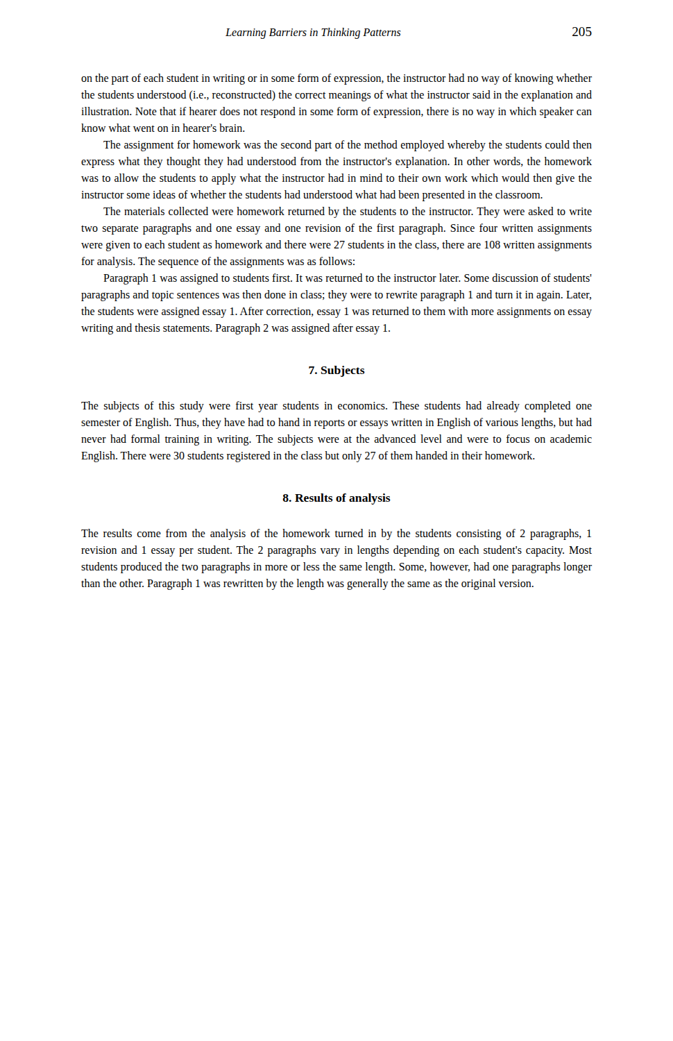Learning Barriers in Thinking Patterns 205
on the part of each student in writing or in some form of expression, the instructor had no way of knowing whether the students understood (i.e., reconstructed) the correct meanings of what the instructor said in the explanation and illustration. Note that if hearer does not respond in some form of expression, there is no way in which speaker can know what went on in hearer's brain.
The assignment for homework was the second part of the method employed whereby the students could then express what they thought they had understood from the instructor's explanation. In other words, the homework was to allow the students to apply what the instructor had in mind to their own work which would then give the instructor some ideas of whether the students had understood what had been presented in the classroom.
The materials collected were homework returned by the students to the instructor. They were asked to write two separate paragraphs and one essay and one revision of the first paragraph. Since four written assignments were given to each student as homework and there were 27 students in the class, there are 108 written assignments for analysis. The sequence of the assignments was as follows:
Paragraph 1 was assigned to students first. It was returned to the instructor later. Some discussion of students' paragraphs and topic sentences was then done in class; they were to rewrite paragraph 1 and turn it in again. Later, the students were assigned essay 1. After correction, essay 1 was returned to them with more assignments on essay writing and thesis statements. Paragraph 2 was assigned after essay 1.
7. Subjects
The subjects of this study were first year students in economics. These students had already completed one semester of English. Thus, they have had to hand in reports or essays written in English of various lengths, but had never had formal training in writing. The subjects were at the advanced level and were to focus on academic English. There were 30 students registered in the class but only 27 of them handed in their homework.
8. Results of analysis
The results come from the analysis of the homework turned in by the students consisting of 2 paragraphs, 1 revision and 1 essay per student. The 2 paragraphs vary in lengths depending on each student's capacity. Most students produced the two paragraphs in more or less the same length. Some, however, had one paragraphs longer than the other. Paragraph 1 was rewritten by the length was generally the same as the original version.